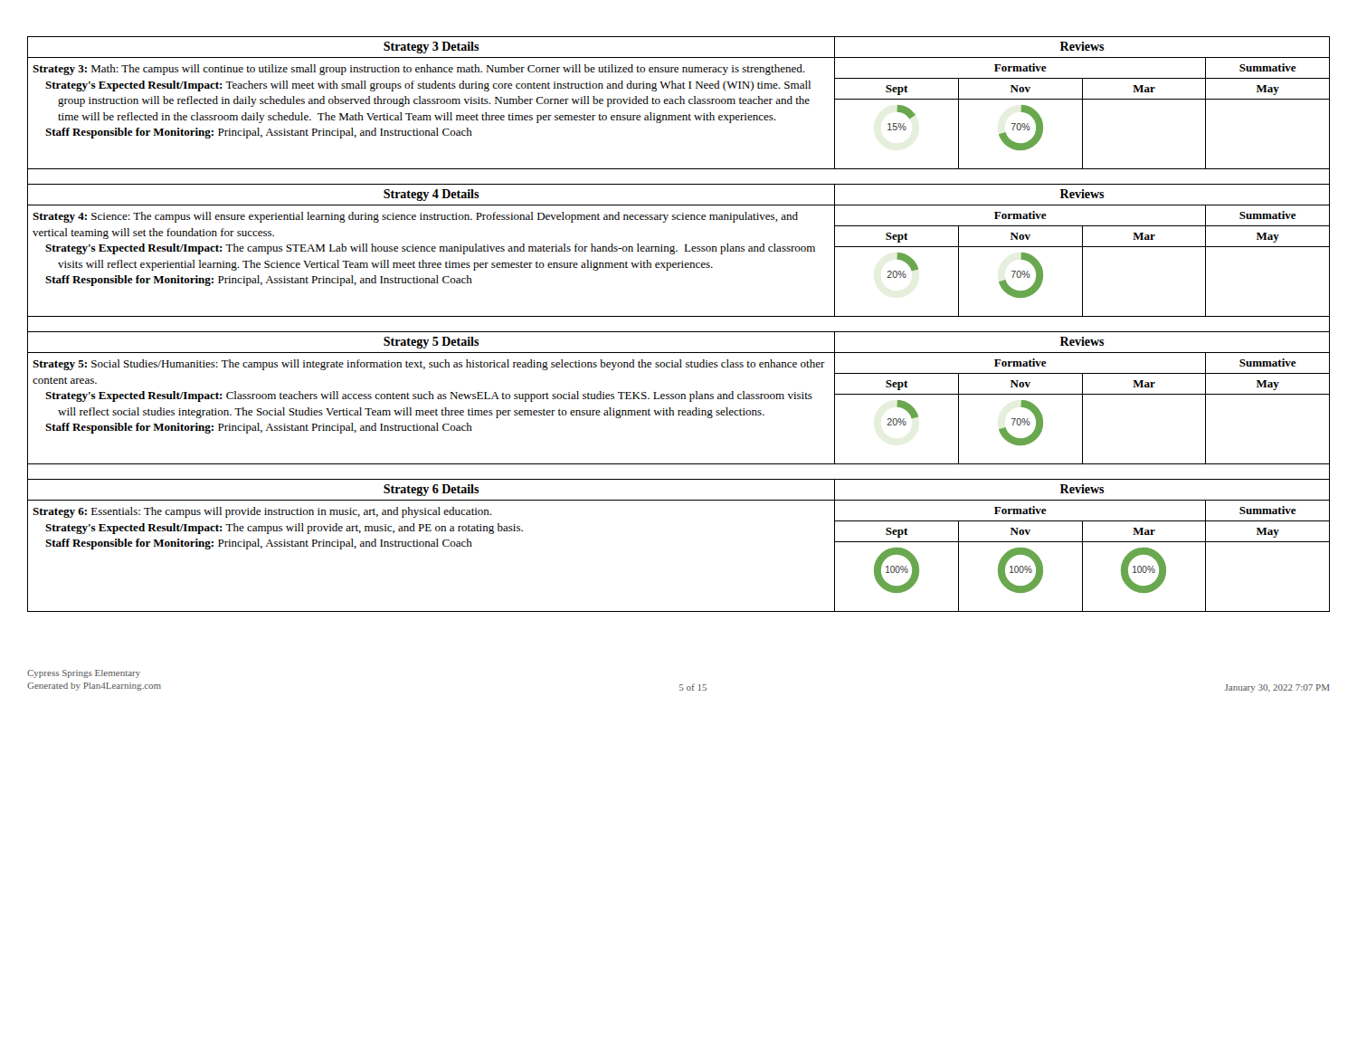| Strategy 3 Details | Reviews |
| Strategy 3: Math: The campus will continue to utilize small group instruction to enhance math. Number Corner will be utilized to ensure numeracy is strengthened. Strategy's Expected Result/Impact: Teachers will meet with small groups of students during core content instruction and during What I Need (WIN) time. Small group instruction will be reflected in daily schedules and observed through classroom visits. Number Corner will be provided to each classroom teacher and the time will be reflected in the classroom daily schedule. The Math Vertical Team will meet three times per semester to ensure alignment with experiences. Staff Responsible for Monitoring: Principal, Assistant Principal, and Instructional Coach | Formative | Summative |
| Sept | Nov | Mar | May |
| 15% | 70% | | |
| Strategy 4 Details | Reviews |
| Strategy 4: Science: The campus will ensure experiential learning during science instruction. Professional Development and necessary science manipulatives, and vertical teaming will set the foundation for success. Strategy's Expected Result/Impact: The campus STEAM Lab will house science manipulatives and materials for hands-on learning. Lesson plans and classroom visits will reflect experiential learning. The Science Vertical Team will meet three times per semester to ensure alignment with experiences. Staff Responsible for Monitoring: Principal, Assistant Principal, and Instructional Coach | Formative | Summative |
| Sept | Nov | Mar | May |
| 20% | 70% | | |
| Strategy 5 Details | Reviews |
| Strategy 5: Social Studies/Humanities: The campus will integrate information text, such as historical reading selections beyond the social studies class to enhance other content areas. Strategy's Expected Result/Impact: Classroom teachers will access content such as NewsELA to support social studies TEKS. Lesson plans and classroom visits will reflect social studies integration. The Social Studies Vertical Team will meet three times per semester to ensure alignment with reading selections. Staff Responsible for Monitoring: Principal, Assistant Principal, and Instructional Coach | Formative | Summative |
| Sept | Nov | Mar | May |
| 20% | 70% | | |
| Strategy 6 Details | Reviews |
| Strategy 6: Essentials: The campus will provide instruction in music, art, and physical education. Strategy's Expected Result/Impact: The campus will provide art, music, and PE on a rotating basis. Staff Responsible for Monitoring: Principal, Assistant Principal, and Instructional Coach | Formative | Summative |
| Sept | Nov | Mar | May |
| 100% | 100% | 100% | |
Cypress Springs Elementary
Generated by Plan4Learning.com
5 of 15
January 30, 2022 7:07 PM